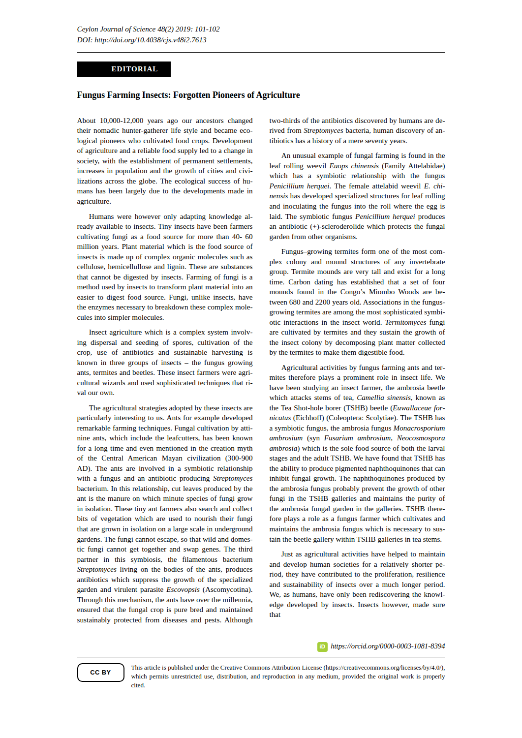Ceylon Journal of Science 48(2) 2019: 101-102 DOI: http://doi.org/10.4038/cjs.v48i2.7613
EDITORIAL
Fungus Farming Insects: Forgotten Pioneers of Agriculture
About 10,000-12,000 years ago our ancestors changed their nomadic hunter-gatherer life style and became ecological pioneers who cultivated food crops. Development of agriculture and a reliable food supply led to a change in society, with the establishment of permanent settlements, increases in population and the growth of cities and civilizations across the globe. The ecological success of humans has been largely due to the developments made in agriculture.
Humans were however only adapting knowledge already available to insects. Tiny insects have been farmers cultivating fungi as a food source for more than 40- 60 million years. Plant material which is the food source of insects is made up of complex organic molecules such as cellulose, hemicellullose and lignin. These are substances that cannot be digested by insects. Farming of fungi is a method used by insects to transform plant material into an easier to digest food source. Fungi, unlike insects, have the enzymes necessary to breakdown these complex molecules into simpler molecules.
Insect agriculture which is a complex system involving dispersal and seeding of spores, cultivation of the crop, use of antibiotics and sustainable harvesting is known in three groups of insects – the fungus growing ants, termites and beetles. These insect farmers were agricultural wizards and used sophisticated techniques that rival our own.
The agricultural strategies adopted by these insects are particularly interesting to us. Ants for example developed remarkable farming techniques. Fungal cultivation by attinine ants, which include the leafcutters, has been known for a long time and even mentioned in the creation myth of the Central American Mayan civilization (300-900 AD). The ants are involved in a symbiotic relationship with a fungus and an antibiotic producing Streptomyces bacterium. In this relationship, cut leaves produced by the ant is the manure on which minute species of fungi grow in isolation. These tiny ant farmers also search and collect bits of vegetation which are used to nourish their fungi that are grown in isolation on a large scale in underground gardens. The fungi cannot escape, so that wild and domestic fungi cannot get together and swap genes. The third partner in this symbiosis, the filamentous bacterium Streptomyces living on the bodies of the ants, produces antibiotics which suppress the growth of the specialized garden and virulent parasite Escovopsis (Ascomycotina). Through this mechanism, the ants have over the millennia, ensured that the fungal crop is pure bred and maintained sustainably protected from diseases and pests. Although two-thirds of the antibiotics discovered by humans are derived from Streptomyces bacteria, human discovery of antibiotics has a history of a mere seventy years.
An unusual example of fungal farming is found in the leaf rolling weevil Euops chinensis (Family Attelabidae) which has a symbiotic relationship with the fungus Penicillium herquei. The female attelabid weevil E. chinensis has developed specialized structures for leaf rolling and inoculating the fungus into the roll where the egg is laid. The symbiotic fungus Penicillium herquei produces an antibiotic (+)-scleroderolide which protects the fungal garden from other organisms.
Fungus–growing termites form one of the most complex colony and mound structures of any invertebrate group. Termite mounds are very tall and exist for a long time. Carbon dating has established that a set of four mounds found in the Congo’s Miombo Woods are between 680 and 2200 years old. Associations in the fungus-growing termites are among the most sophisticated symbiotic interactions in the insect world. Termitomyces fungi are cultivated by termites and they sustain the growth of the insect colony by decomposing plant matter collected by the termites to make them digestible food.
Agricultural activities by fungus farming ants and termites therefore plays a prominent role in insect life. We have been studying an insect farmer, the ambrosia beetle which attacks stems of tea, Camellia sinensis, known as the Tea Shot-hole borer (TSHB) beetle (Euwallaceae fornicatus (Eichhoff) (Coleoptera: Scolytiae). The TSHB has a symbiotic fungus, the ambrosia fungus Monacrosporium ambrosium (syn Fusarium ambrosium, Neocosmospora ambrosia) which is the sole food source of both the larval stages and the adult TSHB. We have found that TSHB has the ability to produce pigmented naphthoquinones that can inhibit fungal growth. The naphthoquinones produced by the ambrosia fungus probably prevent the growth of other fungi in the TSHB galleries and maintains the purity of the ambrosia fungal garden in the galleries. TSHB therefore plays a role as a fungus farmer which cultivates and maintains the ambrosia fungus which is necessary to sustain the beetle gallery within TSHB galleries in tea stems.
Just as agricultural activities have helped to maintain and develop human societies for a relatively shorter period, they have contributed to the proliferation, resilience and sustainability of insects over a much longer period. We, as humans, have only been rediscovering the knowledge developed by insects. Insects however, made sure that
iD https://orcid.org/0000-0003-1081-8394
CC BY
This article is published under the Creative Commons Attribution License (https://creativecommons.org/licenses/by/4.0/), which permits unrestricted use, distribution, and reproduction in any medium, provided the original work is properly cited.